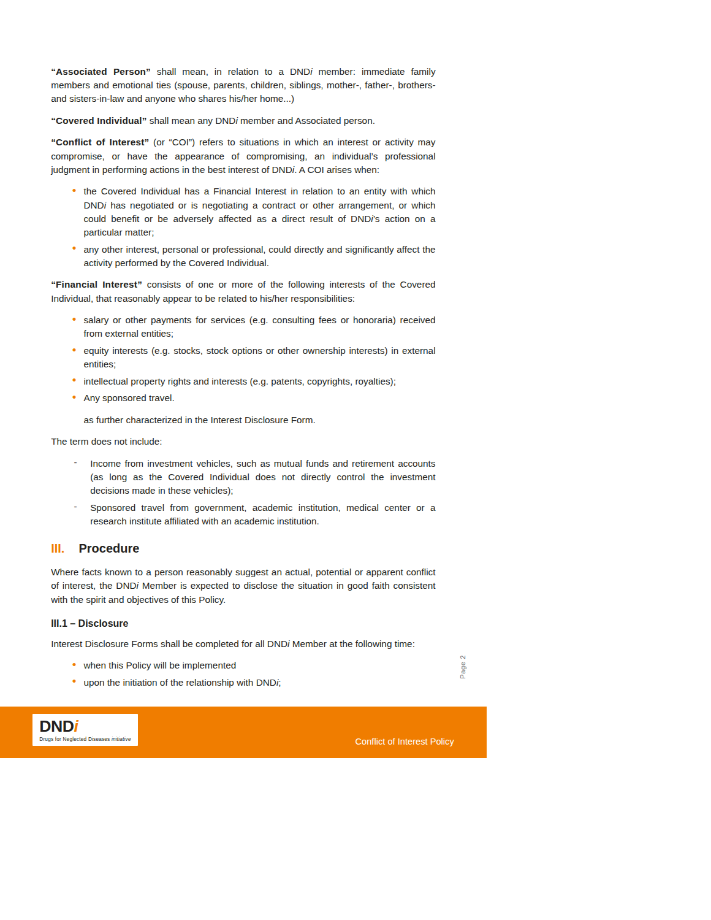“Associated Person” shall mean, in relation to a DNDi member: immediate family members and emotional ties (spouse, parents, children, siblings, mother-, father-, brothers- and sisters-in-law and anyone who shares his/her home...)
“Covered Individual” shall mean any DNDi member and Associated person.
“Conflict of Interest” (or “COI”) refers to situations in which an interest or activity may compromise, or have the appearance of compromising, an individual’s professional judgment in performing actions in the best interest of DNDi. A COI arises when:
the Covered Individual has a Financial Interest in relation to an entity with which DNDi has negotiated or is negotiating a contract or other arrangement, or which could benefit or be adversely affected as a direct result of DNDi’s action on a particular matter;
any other interest, personal or professional, could directly and significantly affect the activity performed by the Covered Individual.
“Financial Interest” consists of one or more of the following interests of the Covered Individual, that reasonably appear to be related to his/her responsibilities:
salary or other payments for services (e.g. consulting fees or honoraria) received from external entities;
equity interests (e.g. stocks, stock options or other ownership interests) in external entities;
intellectual property rights and interests (e.g. patents, copyrights, royalties);
Any sponsored travel.
as further characterized in the Interest Disclosure Form.
The term does not include:
Income from investment vehicles, such as mutual funds and retirement accounts (as long as the Covered Individual does not directly control the investment decisions made in these vehicles);
Sponsored travel from government, academic institution, medical center or a research institute affiliated with an academic institution.
III. Procedure
Where facts known to a person reasonably suggest an actual, potential or apparent conflict of interest, the DNDi Member is expected to disclose the situation in good faith consistent with the spirit and objectives of this Policy.
III.1 – Disclosure
Interest Disclosure Forms shall be completed for all DNDi Member at the following time:
when this Policy will be implemented
upon the initiation of the relationship with DNDi;
Page 2
DNDi
Drugs for Neglected Diseases initiative
Conflict of Interest Policy